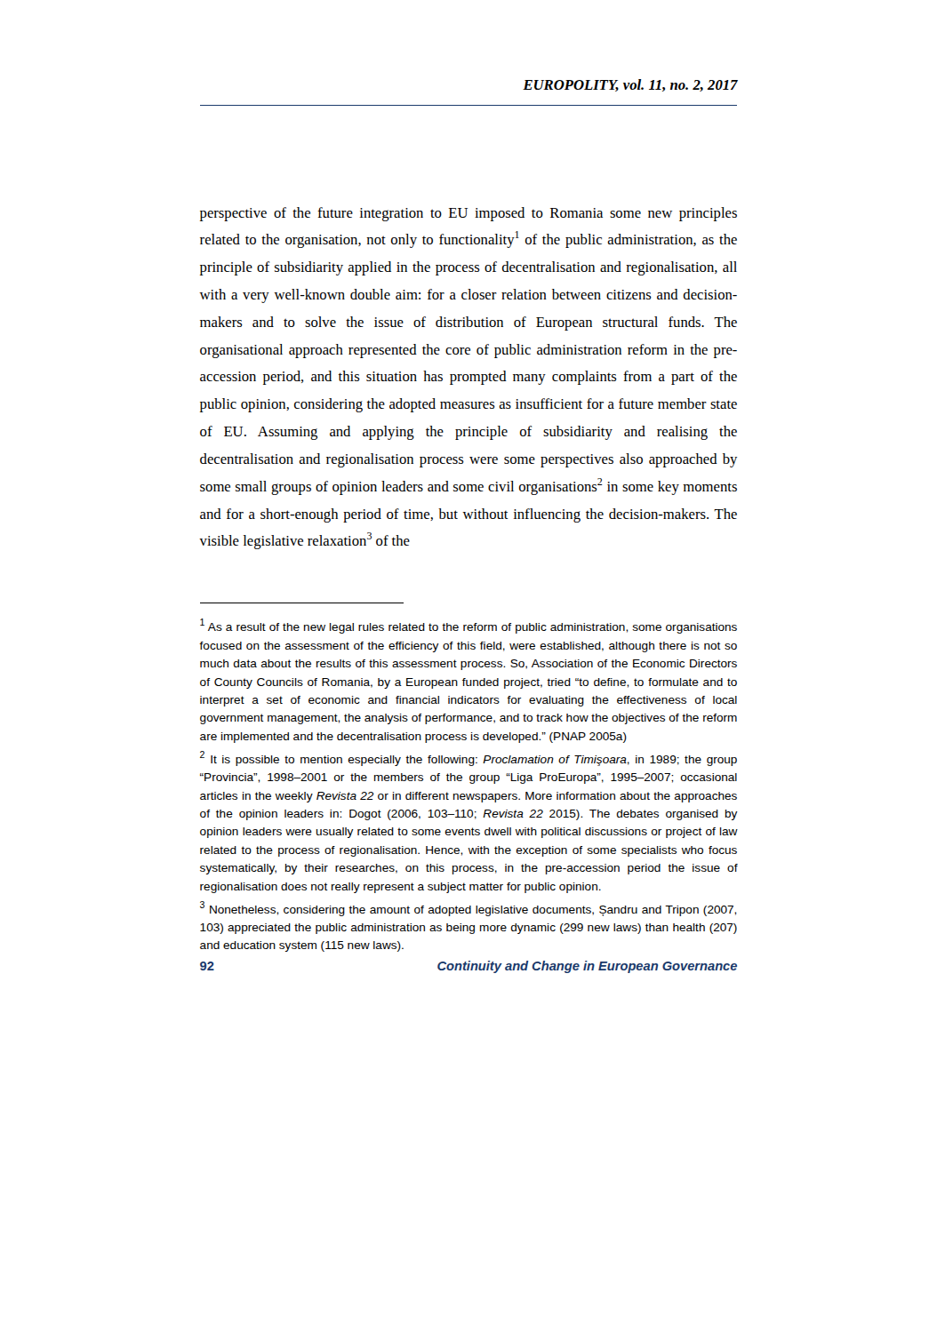EUROPOLITY, vol. 11, no. 2, 2017
perspective of the future integration to EU imposed to Romania some new principles related to the organisation, not only to functionality1 of the public administration, as the principle of subsidiarity applied in the process of decentralisation and regionalisation, all with a very well-known double aim: for a closer relation between citizens and decision-makers and to solve the issue of distribution of European structural funds. The organisational approach represented the core of public administration reform in the pre-accession period, and this situation has prompted many complaints from a part of the public opinion, considering the adopted measures as insufficient for a future member state of EU. Assuming and applying the principle of subsidiarity and realising the decentralisation and regionalisation process were some perspectives also approached by some small groups of opinion leaders and some civil organisations2 in some key moments and for a short-enough period of time, but without influencing the decision-makers. The visible legislative relaxation3 of the
1 As a result of the new legal rules related to the reform of public administration, some organisations focused on the assessment of the efficiency of this field, were established, although there is not so much data about the results of this assessment process. So, Association of the Economic Directors of County Councils of Romania, by a European funded project, tried “to define, to formulate and to interpret a set of economic and financial indicators for evaluating the effectiveness of local government management, the analysis of performance, and to track how the objectives of the reform are implemented and the decentralisation process is developed.” (PNAP 2005a)
2 It is possible to mention especially the following: Proclamation of Timişoara, in 1989; the group “Provincia”, 1998–2001 or the members of the group “Liga ProEuropa”, 1995–2007; occasional articles in the weekly Revista 22 or in different newspapers. More information about the approaches of the opinion leaders in: Dogot (2006, 103–110; Revista 22 2015). The debates organised by opinion leaders were usually related to some events dwell with political discussions or project of law related to the process of regionalisation. Hence, with the exception of some specialists who focus systematically, by their researches, on this process, in the pre-accession period the issue of regionalisation does not really represent a subject matter for public opinion.
3 Nonetheless, considering the amount of adopted legislative documents, Șandru and Tripon (2007, 103) appreciated the public administration as being more dynamic (299 new laws) than health (207) and education system (115 new laws).
92 Continuity and Change in European Governance